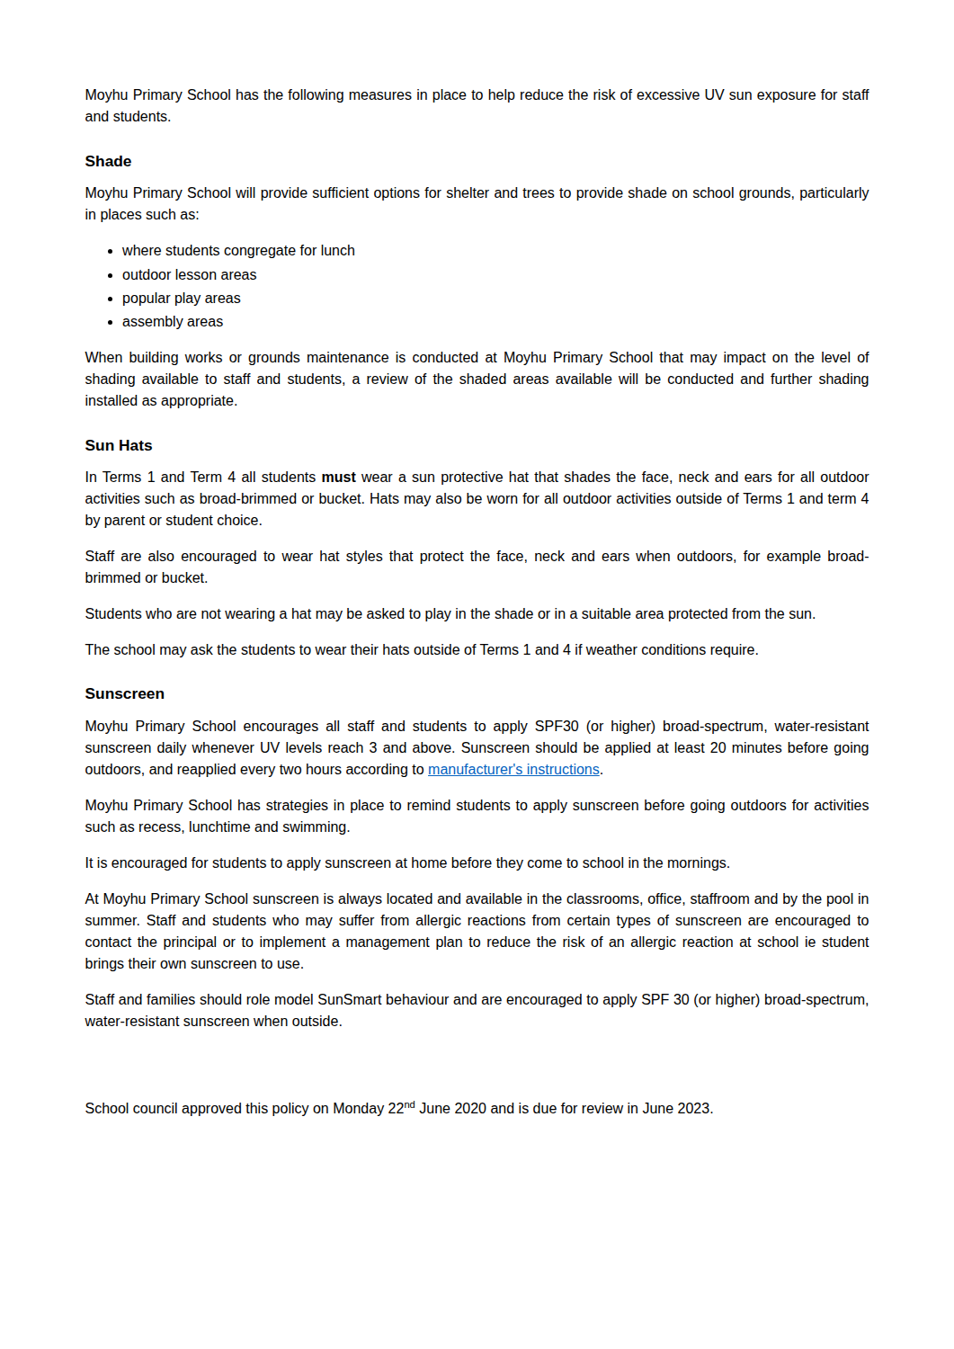Moyhu Primary School has the following measures in place to help reduce the risk of excessive UV sun exposure for staff and students.
Shade
Moyhu Primary School will provide sufficient options for shelter and trees to provide shade on school grounds, particularly in places such as:
where students congregate for lunch
outdoor lesson areas
popular play areas
assembly areas
When building works or grounds maintenance is conducted at Moyhu Primary School that may impact on the level of shading available to staff and students, a review of the shaded areas available will be conducted and further shading installed as appropriate.
Sun Hats
In Terms 1 and Term 4 all students must wear a sun protective hat that shades the face, neck and ears for all outdoor activities such as broad-brimmed or bucket. Hats may also be worn for all outdoor activities outside of Terms 1 and term 4 by parent or student choice.
Staff are also encouraged to wear hat styles that protect the face, neck and ears when outdoors, for example broad-brimmed or bucket.
Students who are not wearing a hat may be asked to play in the shade or in a suitable area protected from the sun.
The school may ask the students to wear their hats outside of Terms 1 and 4 if weather conditions require.
Sunscreen
Moyhu Primary School encourages all staff and students to apply SPF30 (or higher) broad-spectrum, water-resistant sunscreen daily whenever UV levels reach 3 and above. Sunscreen should be applied at least 20 minutes before going outdoors, and reapplied every two hours according to manufacturer's instructions.
Moyhu Primary School has strategies in place to remind students to apply sunscreen before going outdoors for activities such as recess, lunchtime and swimming.
It is encouraged for students to apply sunscreen at home before they come to school in the mornings.
At Moyhu Primary School sunscreen is always located and available in the classrooms, office, staffroom and by the pool in summer. Staff and students who may suffer from allergic reactions from certain types of sunscreen are encouraged to contact the principal or to implement a management plan to reduce the risk of an allergic reaction at school ie student brings their own sunscreen to use.
Staff and families should role model SunSmart behaviour and are encouraged to apply SPF 30 (or higher) broad-spectrum, water-resistant sunscreen when outside.
School council approved this policy on Monday 22nd June 2020 and is due for review in June 2023.